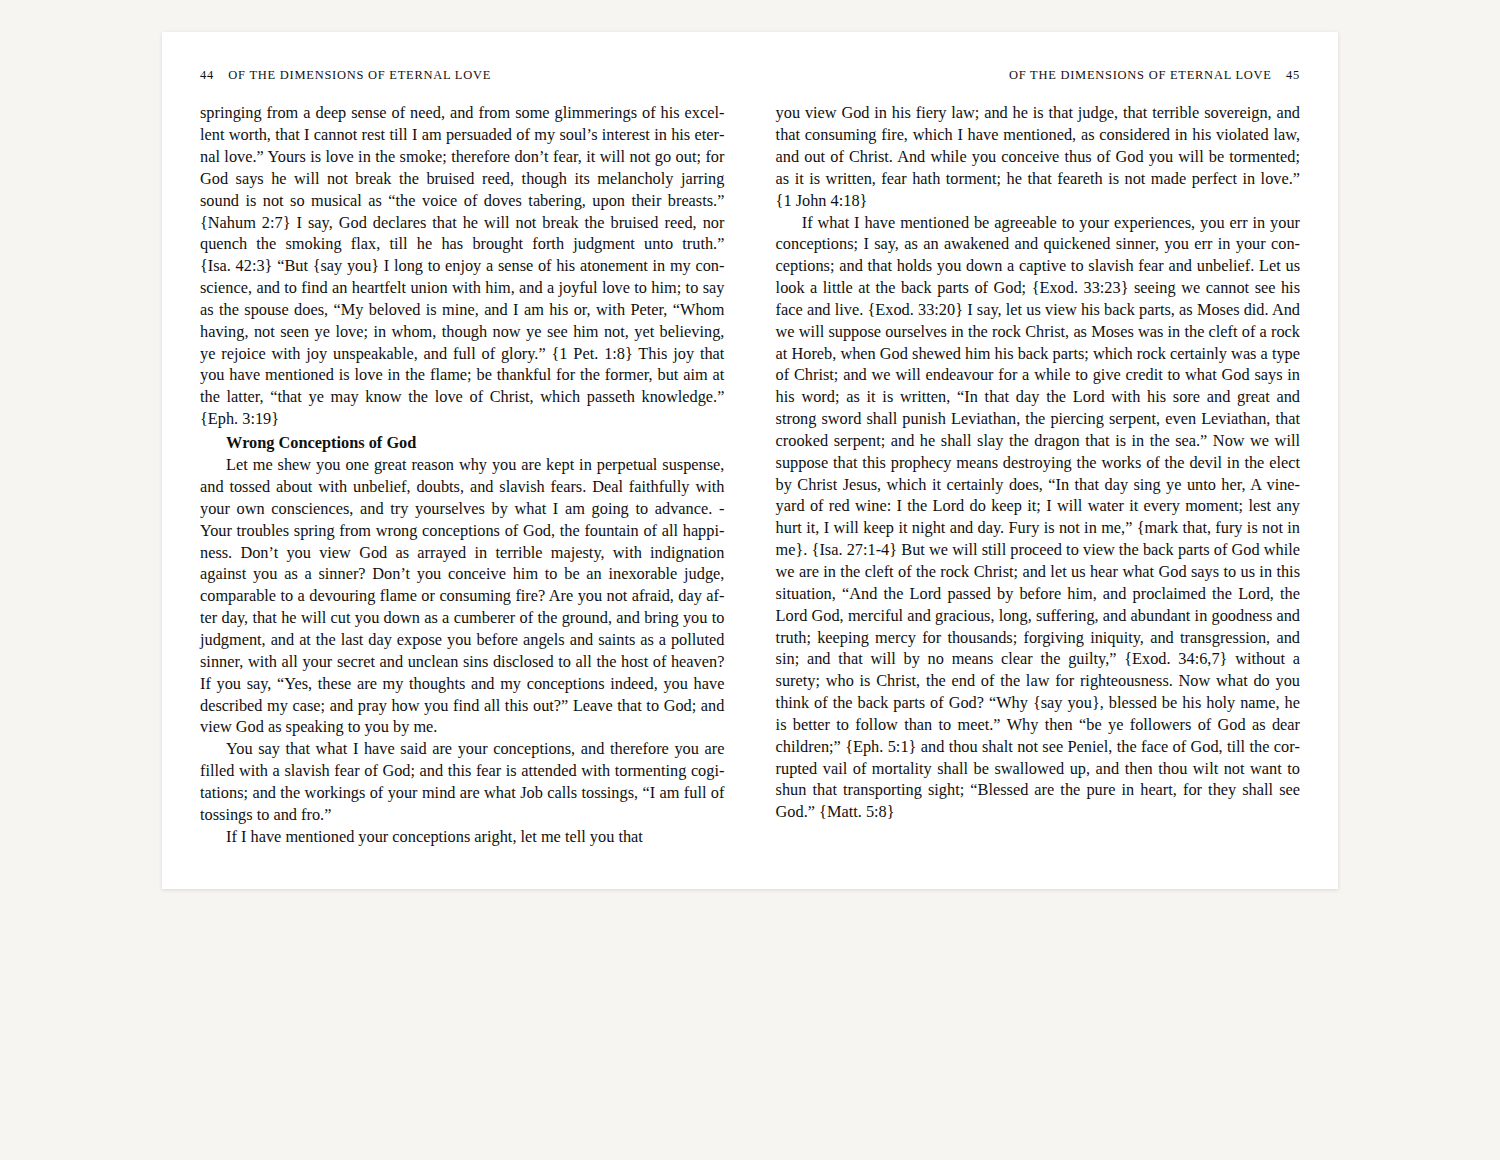44 Of the Dimensions of Eternal Love
springing from a deep sense of need, and from some glimmerings of his excellent worth, that I cannot rest till I am persuaded of my soul’s interest in his eternal love.” Yours is love in the smoke; therefore don’t fear, it will not go out; for God says he will not break the bruised reed, though its melancholy jarring sound is not so musical as “the voice of doves tabering, upon their breasts.” {Nahum 2:7} I say, God declares that he will not break the bruised reed, nor quench the smoking flax, till he has brought forth judgment unto truth.” {Isa. 42:3} “But {say you} I long to enjoy a sense of his atonement in my conscience, and to find an heartfelt union with him, and a joyful love to him; to say as the spouse does, “My beloved is mine, and I am his or, with Peter, “Whom having, not seen ye love; in whom, though now ye see him not, yet believing, ye rejoice with joy unspeakable, and full of glory.” {1 Pet. 1:8} This joy that you have mentioned is love in the flame; be thankful for the former, but aim at the latter, “that ye may know the love of Christ, which passeth knowledge.” {Eph. 3:19}
Wrong Conceptions of God
Let me shew you one great reason why you are kept in perpetual suspense, and tossed about with unbelief, doubts, and slavish fears. Deal faithfully with your own consciences, and try yourselves by what I am going to advance. - Your troubles spring from wrong conceptions of God, the fountain of all happiness. Don’t you view God as arrayed in terrible majesty, with indignation against you as a sinner? Don’t you conceive him to be an inexorable judge, comparable to a devouring flame or consuming fire? Are you not afraid, day after day, that he will cut you down as a cumberer of the ground, and bring you to judgment, and at the last day expose you before angels and saints as a polluted sinner, with all your secret and unclean sins disclosed to all the host of heaven? If you say, “Yes, these are my thoughts and my conceptions indeed, you have described my case; and pray how you find all this out?” Leave that to God; and view God as speaking to you by me.
You say that what I have said are your conceptions, and therefore you are filled with a slavish fear of God; and this fear is attended with tormenting cogitations; and the workings of your mind are what Job calls tossings, “I am full of tossings to and fro.”
If I have mentioned your conceptions aright, let me tell you that
Of the Dimensions of Eternal Love 45
you view God in his fiery law; and he is that judge, that terrible sovereign, and that consuming fire, which I have mentioned, as considered in his violated law, and out of Christ. And while you conceive thus of God you will be tormented; as it is written, fear hath torment; he that feareth is not made perfect in love.” {1 John 4:18}
If what I have mentioned be agreeable to your experiences, you err in your conceptions; I say, as an awakened and quickened sinner, you err in your conceptions; and that holds you down a captive to slavish fear and unbelief. Let us look a little at the back parts of God; {Exod. 33:23} seeing we cannot see his face and live. {Exod. 33:20} I say, let us view his back parts, as Moses did. And we will suppose ourselves in the rock Christ, as Moses was in the cleft of a rock at Horeb, when God shewed him his back parts; which rock certainly was a type of Christ; and we will endeavour for a while to give credit to what God says in his word; as it is written, “In that day the Lord with his sore and great and strong sword shall punish Leviathan, the piercing serpent, even Leviathan, that crooked serpent; and he shall slay the dragon that is in the sea.” Now we will suppose that this prophecy means destroying the works of the devil in the elect by Christ Jesus, which it certainly does, “In that day sing ye unto her, A vineyard of red wine: I the Lord do keep it; I will water it every moment; lest any hurt it, I will keep it night and day. Fury is not in me,” {mark that, fury is not in me}. {Isa. 27:1-4} But we will still proceed to view the back parts of God while we are in the cleft of the rock Christ; and let us hear what God says to us in this situation, “And the Lord passed by before him, and proclaimed the Lord, the Lord God, merciful and gracious, long, suffering, and abundant in goodness and truth; keeping mercy for thousands; forgiving iniquity, and transgression, and sin; and that will by no means clear the guilty,” {Exod. 34:6,7} without a surety; who is Christ, the end of the law for righteousness. Now what do you think of the back parts of God? “Why {say you}, blessed be his holy name, he is better to follow than to meet.” Why then “be ye followers of God as dear children;” {Eph. 5:1} and thou shalt not see Peniel, the face of God, till the corrupted vail of mortality shall be swallowed up, and then thou wilt not want to shun that transporting sight; “Blessed are the pure in heart, for they shall see God.” {Matt. 5:8}